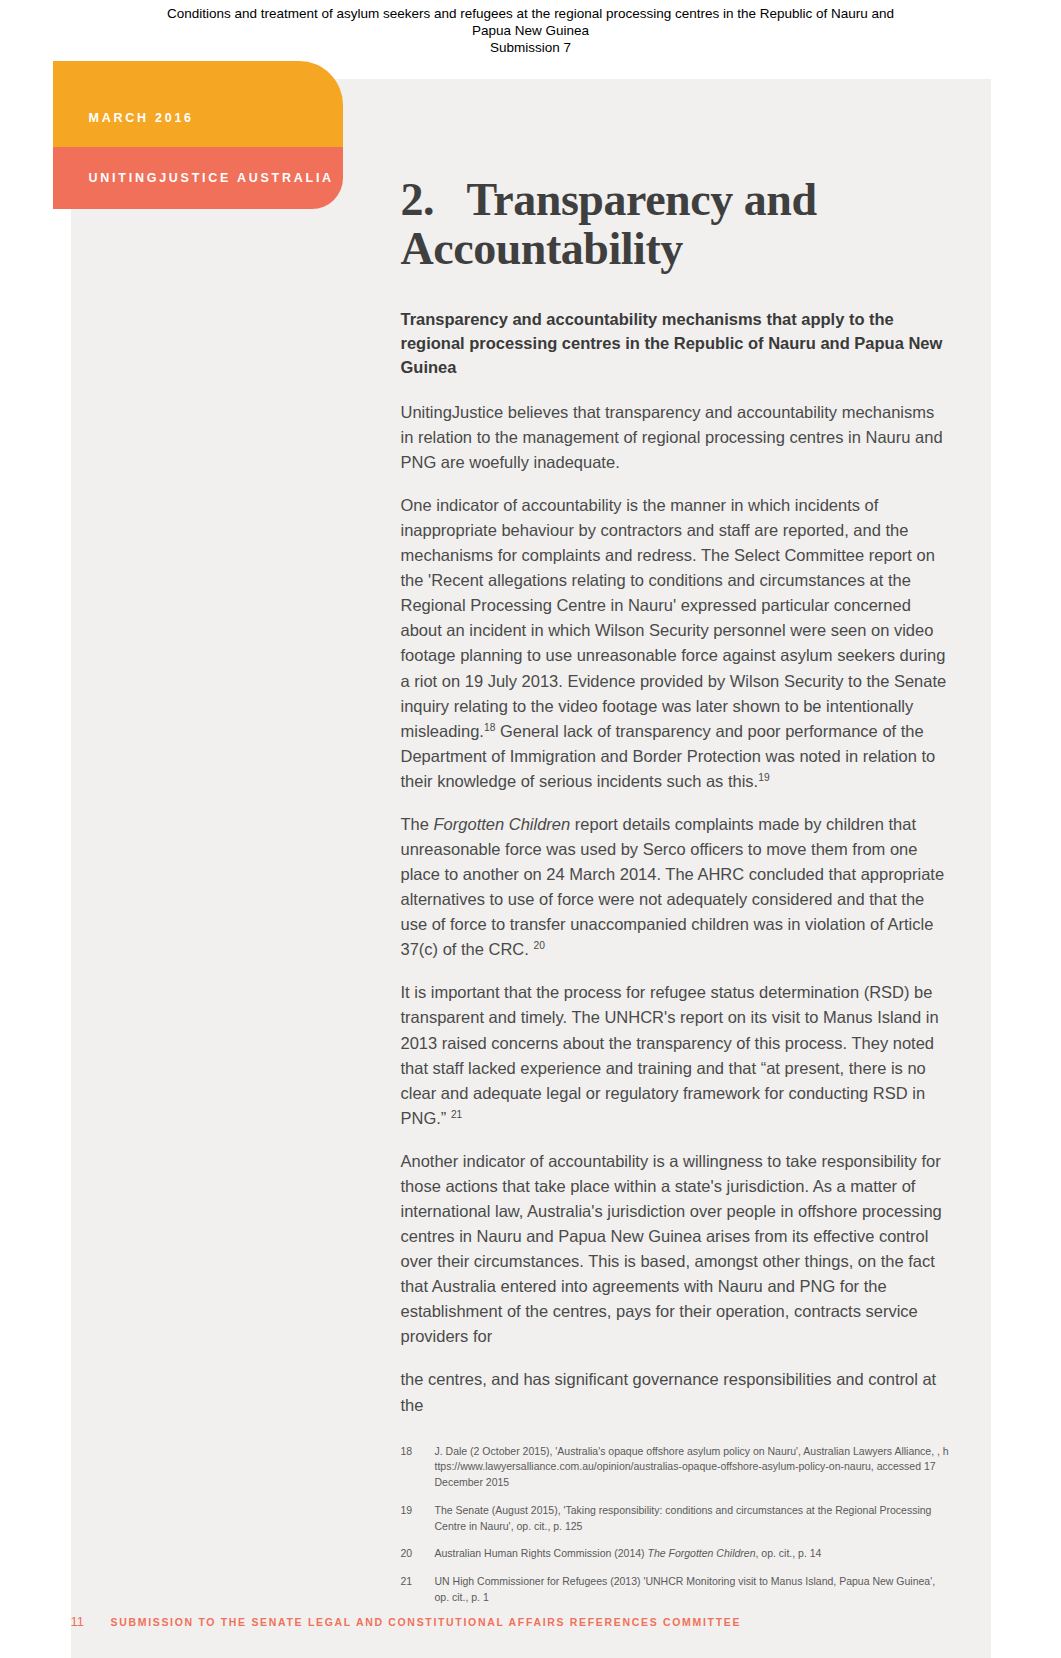Conditions and treatment of asylum seekers and refugees at the regional processing centres in the Republic of Nauru and
Papua New Guinea
Submission 7
March 2016
UnitingJustice Australia
2. Transparency and
Accountability
Transparency and accountability mechanisms that apply to the regional processing centres in the Republic of Nauru and Papua New Guinea
UnitingJustice believes that transparency and accountability mechanisms in relation to the management of regional processing centres in Nauru and PNG are woefully inadequate.
One indicator of accountability is the manner in which incidents of inappropriate behaviour by contractors and staff are reported, and the mechanisms for complaints and redress. The Select Committee report on the 'Recent allegations relating to conditions and circumstances at the Regional Processing Centre in Nauru' expressed particular concerned about an incident in which Wilson Security personnel were seen on video footage planning to use unreasonable force against asylum seekers during a riot on 19 July 2013. Evidence provided by Wilson Security to the Senate inquiry relating to the video footage was later shown to be intentionally misleading.18 General lack of transparency and poor performance of the Department of Immigration and Border Protection was noted in relation to their knowledge of serious incidents such as this.19
The Forgotten Children report details complaints made by children that unreasonable force was used by Serco officers to move them from one place to another on 24 March 2014. The AHRC concluded that appropriate alternatives to use of force were not adequately considered and that the use of force to transfer unaccompanied children was in violation of Article 37(c) of the CRC. 20
It is important that the process for refugee status determination (RSD) be transparent and timely. The UNHCR's report on its visit to Manus Island in 2013 raised concerns about the transparency of this process. They noted that staff lacked experience and training and that “at present, there is no clear and adequate legal or regulatory framework for conducting RSD in PNG.” 21
Another indicator of accountability is a willingness to take responsibility for those actions that take place within a state's jurisdiction. As a matter of international law, Australia's jurisdiction over people in offshore processing centres in Nauru and Papua New Guinea arises from its effective control over their circumstances. This is based, amongst other things, on the fact that Australia entered into agreements with Nauru and PNG for the establishment of the centres, pays for their operation, contracts service providers for
the centres, and has significant governance responsibilities and control at the
18 J. Dale (2 October 2015), 'Australia's opaque offshore asylum policy on Nauru', Australian Lawyers Alliance, , https://www.lawyersalliance.com.au/opinion/australias-opaque-offshore-asylum-policy-on-nauru, accessed 17 December 2015
19 The Senate (August 2015), 'Taking responsibility: conditions and circumstances at the Regional Processing Centre in Nauru', op. cit., p. 125
20 Australian Human Rights Commission (2014) The Forgotten Children, op. cit., p. 14
21 UN High Commissioner for Refugees (2013) 'UNHCR Monitoring visit to Manus Island, Papua New Guinea', op. cit., p. 1
11 Submission to the Senate Legal and Constitutional Affairs References Committee